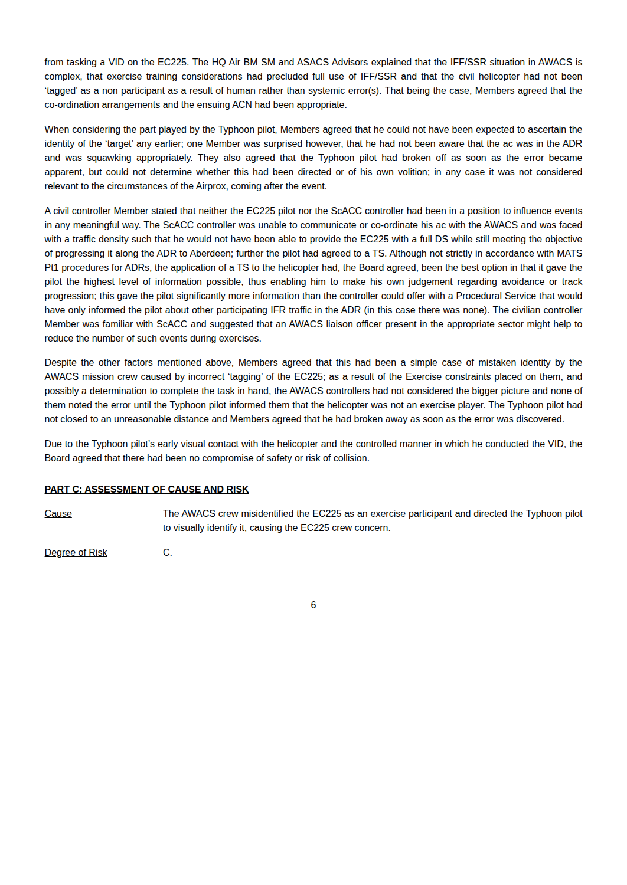from tasking a VID on the EC225. The HQ Air BM SM and ASACS Advisors explained that the IFF/SSR situation in AWACS is complex, that exercise training considerations had precluded full use of IFF/SSR and that the civil helicopter had not been ‘tagged’ as a non participant as a result of human rather than systemic error(s). That being the case, Members agreed that the co-ordination arrangements and the ensuing ACN had been appropriate.
When considering the part played by the Typhoon pilot, Members agreed that he could not have been expected to ascertain the identity of the ‘target’ any earlier; one Member was surprised however, that he had not been aware that the ac was in the ADR and was squawking appropriately. They also agreed that the Typhoon pilot had broken off as soon as the error became apparent, but could not determine whether this had been directed or of his own volition; in any case it was not considered relevant to the circumstances of the Airprox, coming after the event.
A civil controller Member stated that neither the EC225 pilot nor the ScACC controller had been in a position to influence events in any meaningful way. The ScACC controller was unable to communicate or co-ordinate his ac with the AWACS and was faced with a traffic density such that he would not have been able to provide the EC225 with a full DS while still meeting the objective of progressing it along the ADR to Aberdeen; further the pilot had agreed to a TS. Although not strictly in accordance with MATS Pt1 procedures for ADRs, the application of a TS to the helicopter had, the Board agreed, been the best option in that it gave the pilot the highest level of information possible, thus enabling him to make his own judgement regarding avoidance or track progression; this gave the pilot significantly more information than the controller could offer with a Procedural Service that would have only informed the pilot about other participating IFR traffic in the ADR (in this case there was none). The civilian controller Member was familiar with ScACC and suggested that an AWACS liaison officer present in the appropriate sector might help to reduce the number of such events during exercises.
Despite the other factors mentioned above, Members agreed that this had been a simple case of mistaken identity by the AWACS mission crew caused by incorrect ‘tagging’ of the EC225; as a result of the Exercise constraints placed on them, and possibly a determination to complete the task in hand, the AWACS controllers had not considered the bigger picture and none of them noted the error until the Typhoon pilot informed them that the helicopter was not an exercise player. The Typhoon pilot had not closed to an unreasonable distance and Members agreed that he had broken away as soon as the error was discovered.
Due to the Typhoon pilot’s early visual contact with the helicopter and the controlled manner in which he conducted the VID, the Board agreed that there had been no compromise of safety or risk of collision.
PART C: ASSESSMENT OF CAUSE AND RISK
| Cause | The AWACS crew misidentified the EC225 as an exercise participant and directed the Typhoon pilot to visually identify it, causing the EC225 crew concern. |
| Degree of Risk | C. |
6